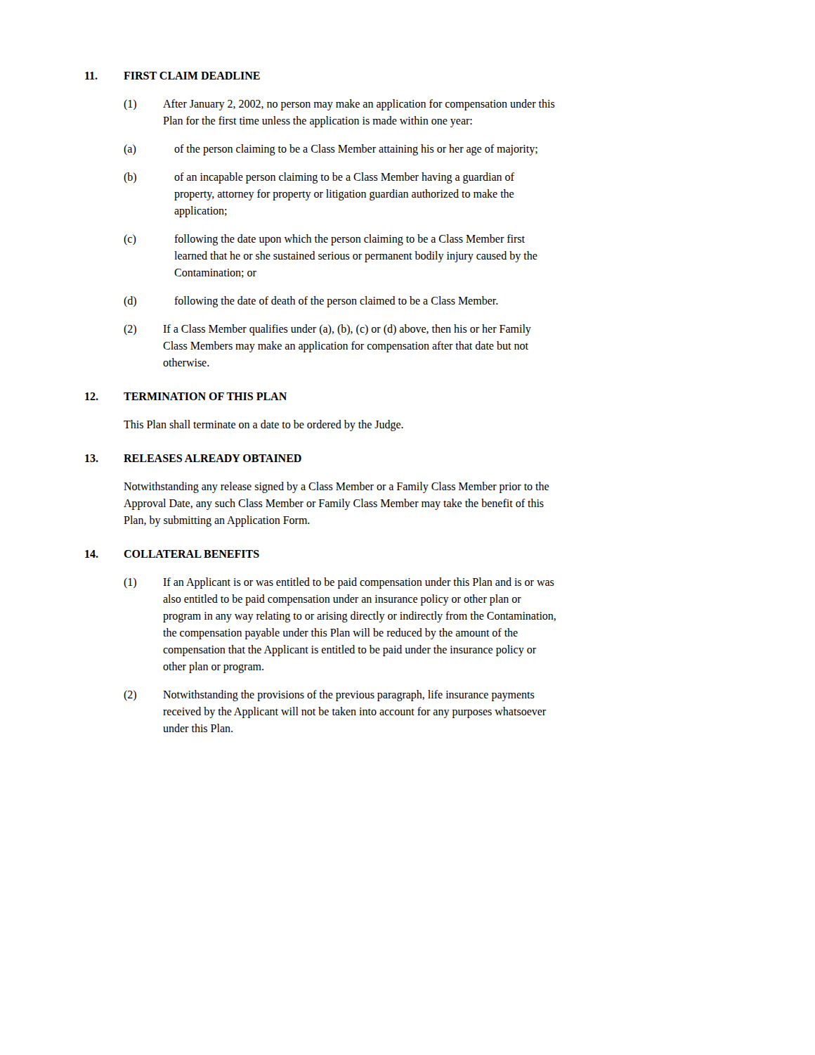11. FIRST CLAIM DEADLINE
(1) After January 2, 2002, no person may make an application for compensation under this Plan for the first time unless the application is made within one year:
(a) of the person claiming to be a Class Member attaining his or her age of majority;
(b) of an incapable person claiming to be a Class Member having a guardian of property, attorney for property or litigation guardian authorized to make the application;
(c) following the date upon which the person claiming to be a Class Member first learned that he or she sustained serious or permanent bodily injury caused by the Contamination; or
(d) following the date of death of the person claimed to be a Class Member.
(2) If a Class Member qualifies under (a), (b), (c) or (d) above, then his or her Family Class Members may make an application for compensation after that date but not otherwise.
12. TERMINATION OF THIS PLAN
This Plan shall terminate on a date to be ordered by the Judge.
13. RELEASES ALREADY OBTAINED
Notwithstanding any release signed by a Class Member or a Family Class Member prior to the Approval Date, any such Class Member or Family Class Member may take the benefit of this Plan, by submitting an Application Form.
14. COLLATERAL BENEFITS
(1) If an Applicant is or was entitled to be paid compensation under this Plan and is or was also entitled to be paid compensation under an insurance policy or other plan or program in any way relating to or arising directly or indirectly from the Contamination, the compensation payable under this Plan will be reduced by the amount of the compensation that the Applicant is entitled to be paid under the insurance policy or other plan or program.
(2) Notwithstanding the provisions of the previous paragraph, life insurance payments received by the Applicant will not be taken into account for any purposes whatsoever under this Plan.